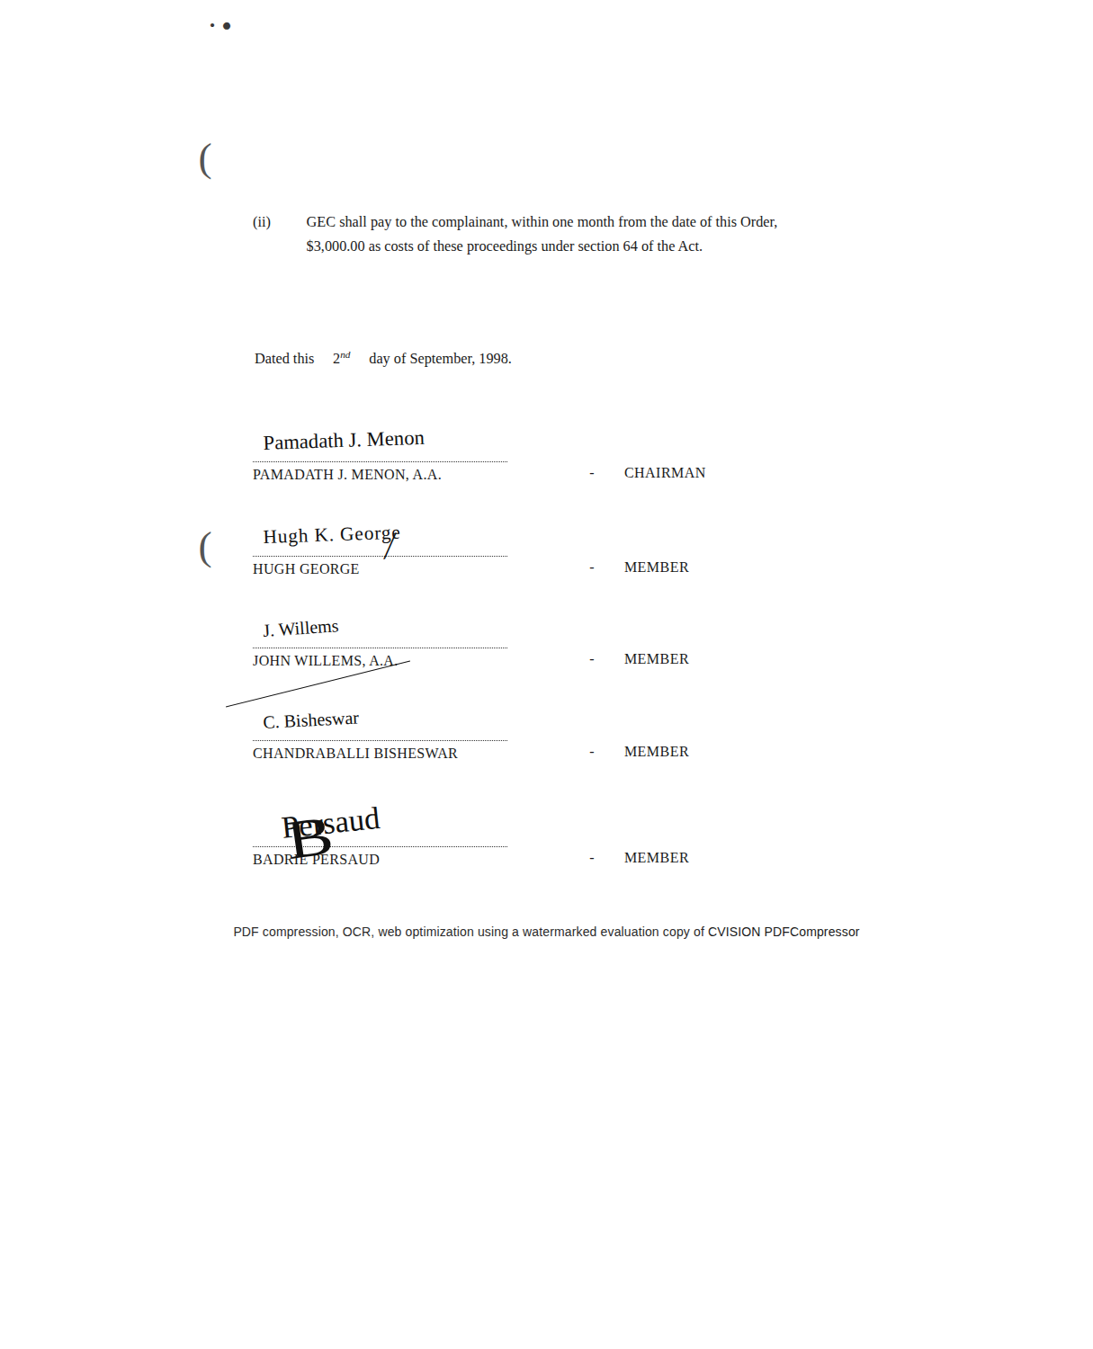• ●
(
(
(ii)
GEC shall pay to the complainant, within one month from the date of this Order, $3,000.00 as costs of these proceedings under section 64 of the Act.
Dated this 2nd day of September, 1998.
Pamadath J. Menon
PAMADATH J. MENON, A.A.
-
CHAIRMAN
Hugh K. George
⁄
HUGH GEORGE
-
MEMBER
J. Willems
JOHN WILLEMS, A.A.
-
MEMBER
C. Bisheswar
CHANDRABALLI BISHESWAR
-
MEMBER
B
Persaud
BADRIE PERSAUD
-
MEMBER
PDF compression, OCR, web optimization using a watermarked evaluation copy of CVISION PDFCompressor